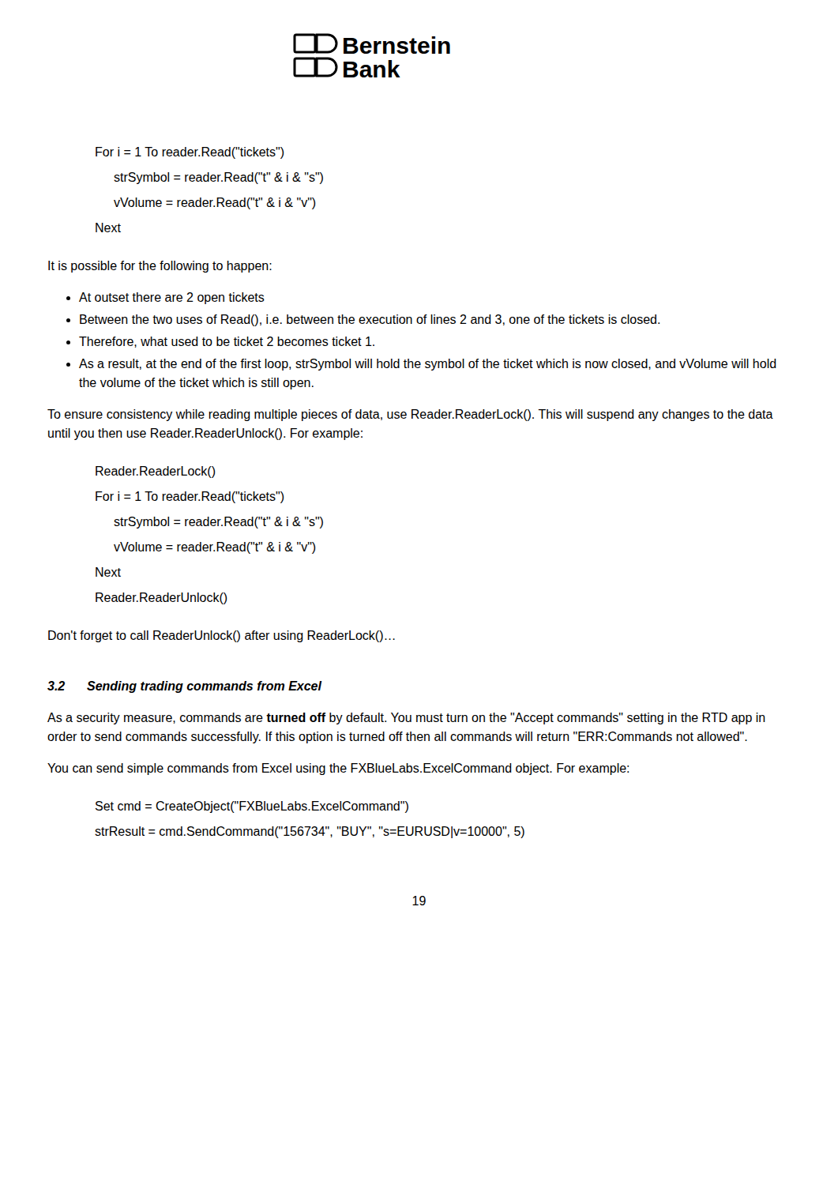Bernstein Bank
For i = 1 To reader.Read("tickets")
strSymbol = reader.Read("t" & i & "s")
vVolume = reader.Read("t" & i & "v")
Next
It is possible for the following to happen:
At outset there are 2 open tickets
Between the two uses of Read(), i.e. between the execution of lines 2 and 3, one of the tickets is closed.
Therefore, what used to be ticket 2 becomes ticket 1.
As a result, at the end of the first loop, strSymbol will hold the symbol of the ticket which is now closed, and vVolume will hold the volume of the ticket which is still open.
To ensure consistency while reading multiple pieces of data, use Reader.ReaderLock(). This will suspend any changes to the data until you then use Reader.ReaderUnlock(). For example:
Reader.ReaderLock()
For i = 1 To reader.Read("tickets")
strSymbol = reader.Read("t" & i & "s")
vVolume = reader.Read("t" & i & "v")
Next
Reader.ReaderUnlock()
Don't forget to call ReaderUnlock() after using ReaderLock()…
3.2 Sending trading commands from Excel
As a security measure, commands are turned off by default. You must turn on the "Accept commands" setting in the RTD app in order to send commands successfully. If this option is turned off then all commands will return "ERR:Commands not allowed".
You can send simple commands from Excel using the FXBlueLabs.ExcelCommand object. For example:
Set cmd = CreateObject("FXBlueLabs.ExcelCommand")
strResult = cmd.SendCommand("156734", "BUY", "s=EURUSD|v=10000", 5)
19